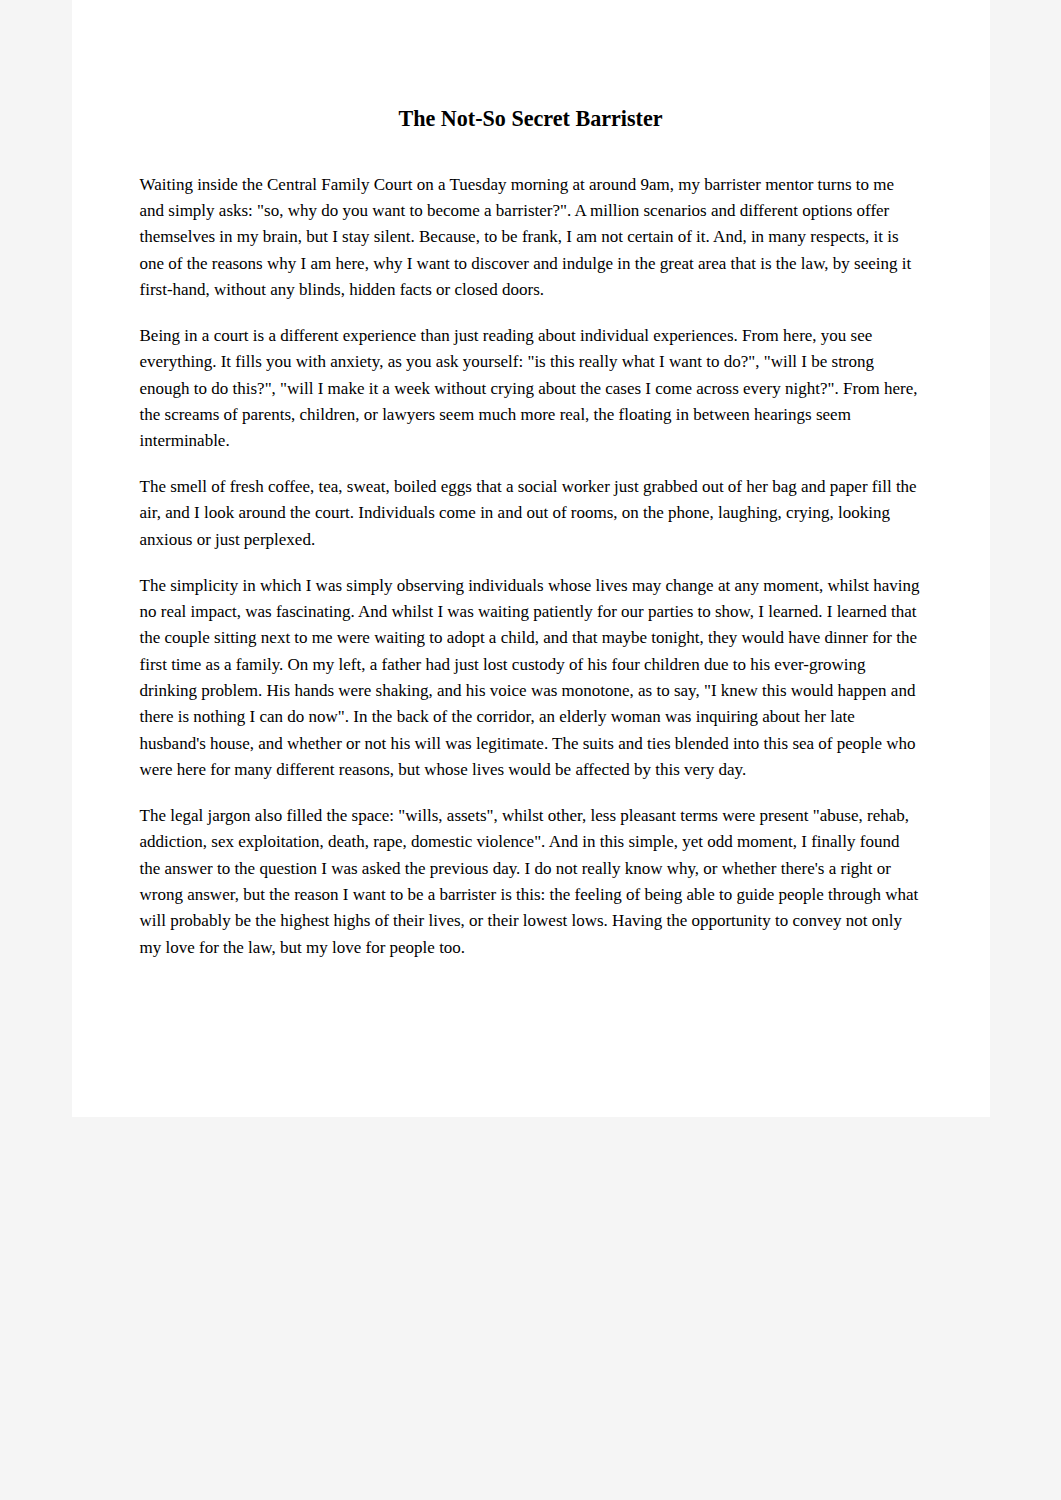The Not-So Secret Barrister
Waiting inside the Central Family Court on a Tuesday morning at around 9am, my barrister mentor turns to me and simply asks: "so, why do you want to become a barrister?". A million scenarios and different options offer themselves in my brain, but I stay silent. Because, to be frank, I am not certain of it. And, in many respects, it is one of the reasons why I am here, why I want to discover and indulge in the great area that is the law, by seeing it first-hand, without any blinds, hidden facts or closed doors.
Being in a court is a different experience than just reading about individual experiences. From here, you see everything. It fills you with anxiety, as you ask yourself: "is this really what I want to do?", "will I be strong enough to do this?", "will I make it a week without crying about the cases I come across every night?". From here, the screams of parents, children, or lawyers seem much more real, the floating in between hearings seem interminable.
The smell of fresh coffee, tea, sweat, boiled eggs that a social worker just grabbed out of her bag and paper fill the air, and I look around the court. Individuals come in and out of rooms, on the phone, laughing, crying, looking anxious or just perplexed.
The simplicity in which I was simply observing individuals whose lives may change at any moment, whilst having no real impact, was fascinating. And whilst I was waiting patiently for our parties to show, I learned. I learned that the couple sitting next to me were waiting to adopt a child, and that maybe tonight, they would have dinner for the first time as a family. On my left, a father had just lost custody of his four children due to his ever-growing drinking problem. His hands were shaking, and his voice was monotone, as to say, "I knew this would happen and there is nothing I can do now". In the back of the corridor, an elderly woman was inquiring about her late husband's house, and whether or not his will was legitimate. The suits and ties blended into this sea of people who were here for many different reasons, but whose lives would be affected by this very day.
The legal jargon also filled the space: "wills, assets", whilst other, less pleasant terms were present "abuse, rehab, addiction, sex exploitation, death, rape, domestic violence". And in this simple, yet odd moment, I finally found the answer to the question I was asked the previous day. I do not really know why, or whether there's a right or wrong answer, but the reason I want to be a barrister is this: the feeling of being able to guide people through what will probably be the highest highs of their lives, or their lowest lows. Having the opportunity to convey not only my love for the law, but my love for people too.